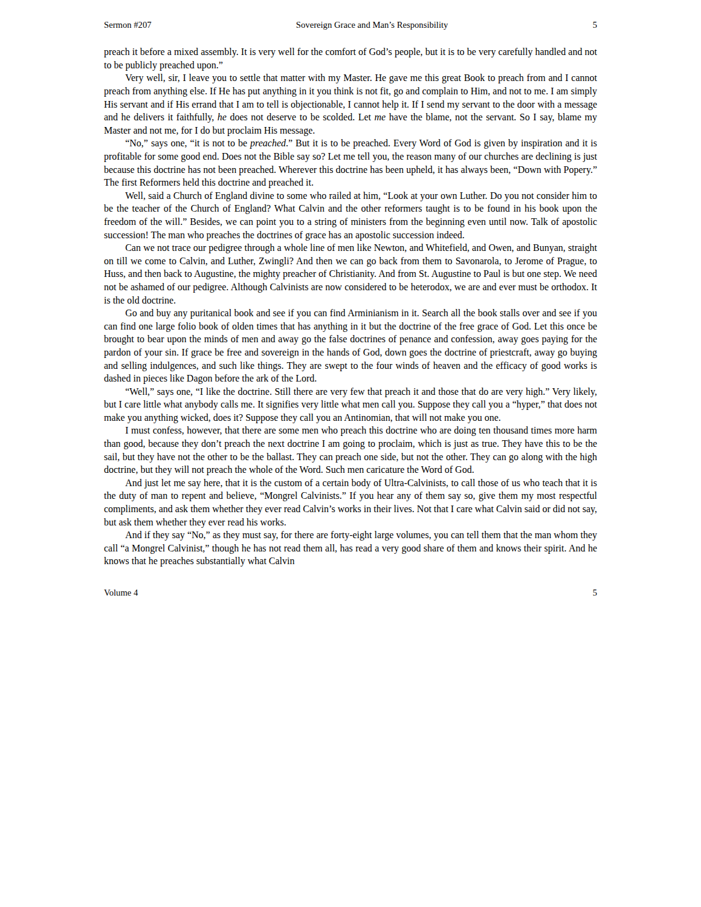Sermon #207
Sovereign Grace and Man’s Responsibility
5
preach it before a mixed assembly. It is very well for the comfort of God’s people, but it is to be very carefully handled and not to be publicly preached upon.”
Very well, sir, I leave you to settle that matter with my Master. He gave me this great Book to preach from and I cannot preach from anything else. If He has put anything in it you think is not fit, go and complain to Him, and not to me. I am simply His servant and if His errand that I am to tell is objectionable, I cannot help it. If I send my servant to the door with a message and he delivers it faithfully, he does not deserve to be scolded. Let me have the blame, not the servant. So I say, blame my Master and not me, for I do but proclaim His message.
“No,” says one, “it is not to be preached.” But it is to be preached. Every Word of God is given by inspiration and it is profitable for some good end. Does not the Bible say so? Let me tell you, the reason many of our churches are declining is just because this doctrine has not been preached. Wherever this doctrine has been upheld, it has always been, “Down with Popery.” The first Reformers held this doctrine and preached it.
Well, said a Church of England divine to some who railed at him, “Look at your own Luther. Do you not consider him to be the teacher of the Church of England? What Calvin and the other reformers taught is to be found in his book upon the freedom of the will.” Besides, we can point you to a string of ministers from the beginning even until now. Talk of apostolic succession! The man who preaches the doctrines of grace has an apostolic succession indeed.
Can we not trace our pedigree through a whole line of men like Newton, and Whitefield, and Owen, and Bunyan, straight on till we come to Calvin, and Luther, Zwingli? And then we can go back from them to Savonarola, to Jerome of Prague, to Huss, and then back to Augustine, the mighty preacher of Christianity. And from St. Augustine to Paul is but one step. We need not be ashamed of our pedigree. Although Calvinists are now considered to be heterodox, we are and ever must be orthodox. It is the old doctrine.
Go and buy any puritanical book and see if you can find Arminianism in it. Search all the book stalls over and see if you can find one large folio book of olden times that has anything in it but the doctrine of the free grace of God. Let this once be brought to bear upon the minds of men and away go the false doctrines of penance and confession, away goes paying for the pardon of your sin. If grace be free and sovereign in the hands of God, down goes the doctrine of priestcraft, away go buying and selling indulgences, and such like things. They are swept to the four winds of heaven and the efficacy of good works is dashed in pieces like Dagon before the ark of the Lord.
“Well,” says one, “I like the doctrine. Still there are very few that preach it and those that do are very high.” Very likely, but I care little what anybody calls me. It signifies very little what men call you. Suppose they call you a “hyper,” that does not make you anything wicked, does it? Suppose they call you an Antinomian, that will not make you one.
I must confess, however, that there are some men who preach this doctrine who are doing ten thousand times more harm than good, because they don’t preach the next doctrine I am going to proclaim, which is just as true. They have this to be the sail, but they have not the other to be the ballast. They can preach one side, but not the other. They can go along with the high doctrine, but they will not preach the whole of the Word. Such men caricature the Word of God.
And just let me say here, that it is the custom of a certain body of Ultra-Calvinists, to call those of us who teach that it is the duty of man to repent and believe, “Mongrel Calvinists.” If you hear any of them say so, give them my most respectful compliments, and ask them whether they ever read Calvin’s works in their lives. Not that I care what Calvin said or did not say, but ask them whether they ever read his works.
And if they say “No,” as they must say, for there are forty-eight large volumes, you can tell them that the man whom they call “a Mongrel Calvinist,” though he has not read them all, has read a very good share of them and knows their spirit. And he knows that he preaches substantially what Calvin
Volume 4
5